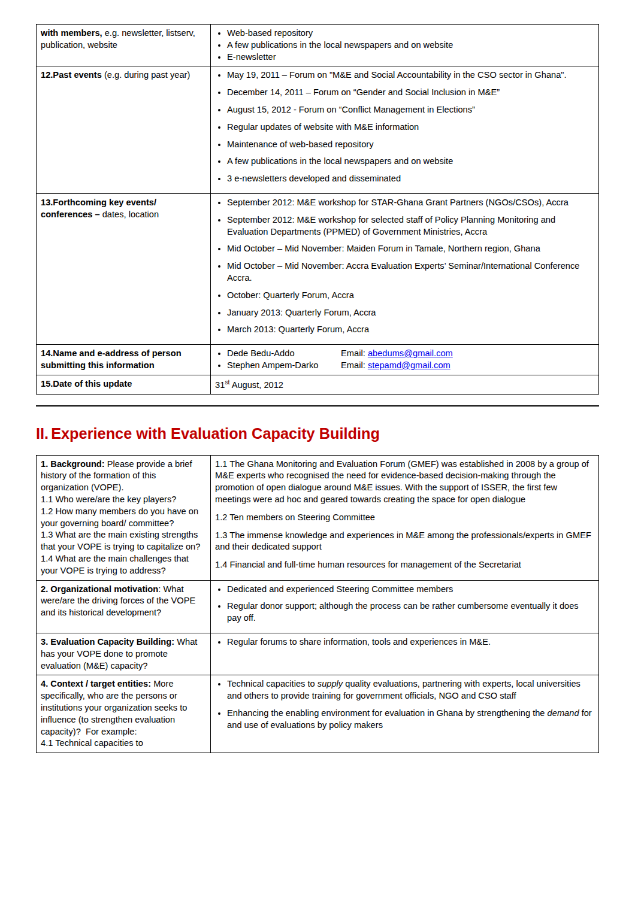| with members, e.g. newsletter, listserv, publication, website | Web-based repository A few publications in the local newspapers and on website E-newsletter |
| 12.Past events (e.g. during past year) | May 19, 2011 – Forum on "M&E and Social Accountability in the CSO sector in Ghana". December 14, 2011 – Forum on “Gender and Social Inclusion in M&E” August 15, 2012 - Forum on “Conflict Management in Elections” Regular updates of website with M&E information Maintenance of web-based repository A few publications in the local newspapers and on website 3 e-newsletters developed and disseminated |
| 13.Forthcoming key events/ conferences – dates, location | September 2012: M&E workshop for STAR-Ghana Grant Partners (NGOs/CSOs), Accra September 2012: M&E workshop for selected staff of Policy Planning Monitoring and Evaluation Departments (PPMED) of Government Ministries, Accra Mid October – Mid November: Maiden Forum in Tamale, Northern region, Ghana Mid October – Mid November: Accra Evaluation Experts’ Seminar/International Conference Accra. October: Quarterly Forum, Accra January 2013: Quarterly Forum, Accra March 2013: Quarterly Forum, Accra |
| 14.Name and e-address of person submitting this information | Dede Bedu-Addo Email: abedums@gmail.com Stephen Ampem-Darko Email: stepamd@gmail.com |
| 15.Date of this update | 31 st August, 2012 |
II. Experience with Evaluation Capacity Building
| 1. Background: Please provide a brief history of the formation of this organization (VOPE). 1.1 Who were/are the key players? 1.2 How many members do you have on your governing board/ committee? 1.3 What are the main existing strengths that your VOPE is trying to capitalize on? 1.4 What are the main challenges that your VOPE is trying to address? | 1.1 The Ghana Monitoring and Evaluation Forum (GMEF) was established in 2008 by a group of M&E experts who recognised the need for evidence-based decision-making through the promotion of open dialogue around M&E issues. With the support of ISSER, the first few meetings were ad hoc and geared towards creating the space for open dialogue 1.2 Ten members on Steering Committee 1.3 The immense knowledge and experiences in M&E among the professionals/experts in GMEF and their dedicated support 1.4 Financial and full-time human resources for management of the Secretariat |
| 2. Organizational motivation : What were/are the driving forces of the VOPE and its historical development? | Dedicated and experienced Steering Committee members Regular donor support; although the process can be rather cumbersome eventually it does pay off. |
| 3. Evaluation Capacity Building: What has your VOPE done to promote evaluation (M&E) capacity? | Regular forums to share information, tools and experiences in M&E. |
| 4. Context / target entities: More specifically, who are the persons or institutions your organization seeks to influence (to strengthen evaluation capacity)? For example: 4.1 Technical capacities to | Technical capacities to supply quality evaluations, partnering with experts, local universities and others to provide training for government officials, NGO and CSO staff Enhancing the enabling environment for evaluation in Ghana by strengthening the demand for and use of evaluations by policy makers |